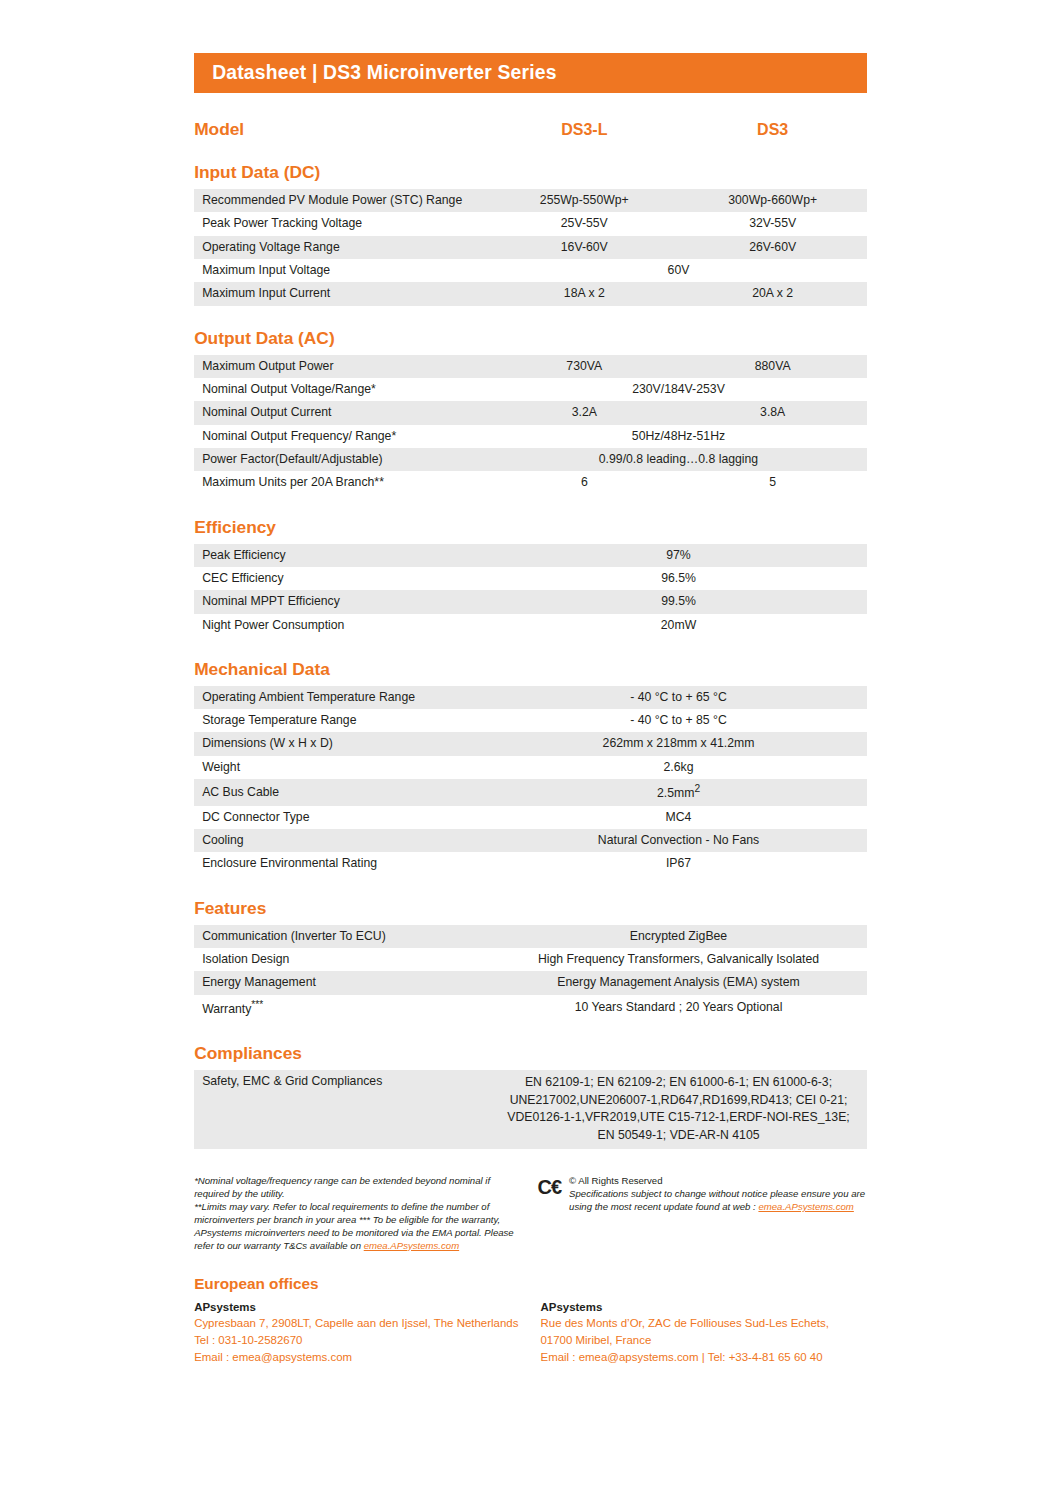Datasheet | DS3 Microinverter Series
Model
DS3-L
DS3
Input Data (DC)
| Recommended PV Module Power (STC) Range | 255Wp-550Wp+ | 300Wp-660Wp+ |
| Peak Power Tracking Voltage | 25V-55V | 32V-55V |
| Operating Voltage Range | 16V-60V | 26V-60V |
| Maximum Input Voltage | 60V |
| Maximum Input Current | 18A x 2 | 20A x 2 |
Output Data (AC)
| Maximum Output Power | 730VA | 880VA |
| Nominal Output Voltage/Range* | 230V/184V-253V |
| Nominal Output Current | 3.2A | 3.8A |
| Nominal Output Frequency/ Range* | 50Hz/48Hz-51Hz |
| Power Factor(Default/Adjustable) | 0.99/0.8 leading…0.8 lagging |
| Maximum Units per 20A Branch** | 6 | 5 |
Efficiency
| Peak Efficiency | 97% |
| CEC Efficiency | 96.5% |
| Nominal MPPT Efficiency | 99.5% |
| Night Power Consumption | 20mW |
Mechanical Data
| Operating Ambient Temperature Range | - 40 °C to + 65 °C |
| Storage Temperature Range | - 40 °C to + 85 °C |
| Dimensions (W x H x D) | 262mm x 218mm x 41.2mm |
| Weight | 2.6kg |
| AC Bus Cable | 2.5mm 2 |
| DC Connector Type | MC4 |
| Cooling | Natural Convection - No Fans |
| Enclosure Environmental Rating | IP67 |
Features
| Communication (Inverter To ECU) | Encrypted ZigBee |
| Isolation Design | High Frequency Transformers, Galvanically Isolated |
| Energy Management | Energy Management Analysis (EMA) system |
| Warranty *** | 10 Years Standard ; 20 Years Optional |
Compliances
| Safety, EMC & Grid Compliances | EN 62109-1; EN 62109-2; EN 61000-6-1; EN 61000-6-3; UNE217002,UNE206007-1,RD647,RD1699,RD413; CEI 0-21; VDE0126-1-1,VFR2019,UTE C15-712-1,ERDF-NOI-RES_13E; EN 50549-1; VDE-AR-N 4105 |
*Nominal voltage/frequency range can be extended beyond nominal if required by the utility.
**Limits may vary. Refer to local requirements to define the number of microinverters per branch in your area *** To be eligible for the warranty, APsystems microinverters need to be monitored via the EMA portal. Please refer to our warranty T&Cs available on emea.APsystems.com
C€
© All Rights Reserved
Specifications subject to change without notice please ensure you are using the most recent update found at web : emea.APsystems.com
European offices
APsystems
Cypresbaan 7, 2908LT, Capelle aan den Ijssel, The Netherlands
Tel : 031-10-2582670
Email : emea@apsystems.com
APsystems
Rue des Monts d’Or, ZAC de Folliouses Sud-Les Echets,
01700 Miribel, France
Email : emea@apsystems.com | Tel: +33-4-81 65 60 40